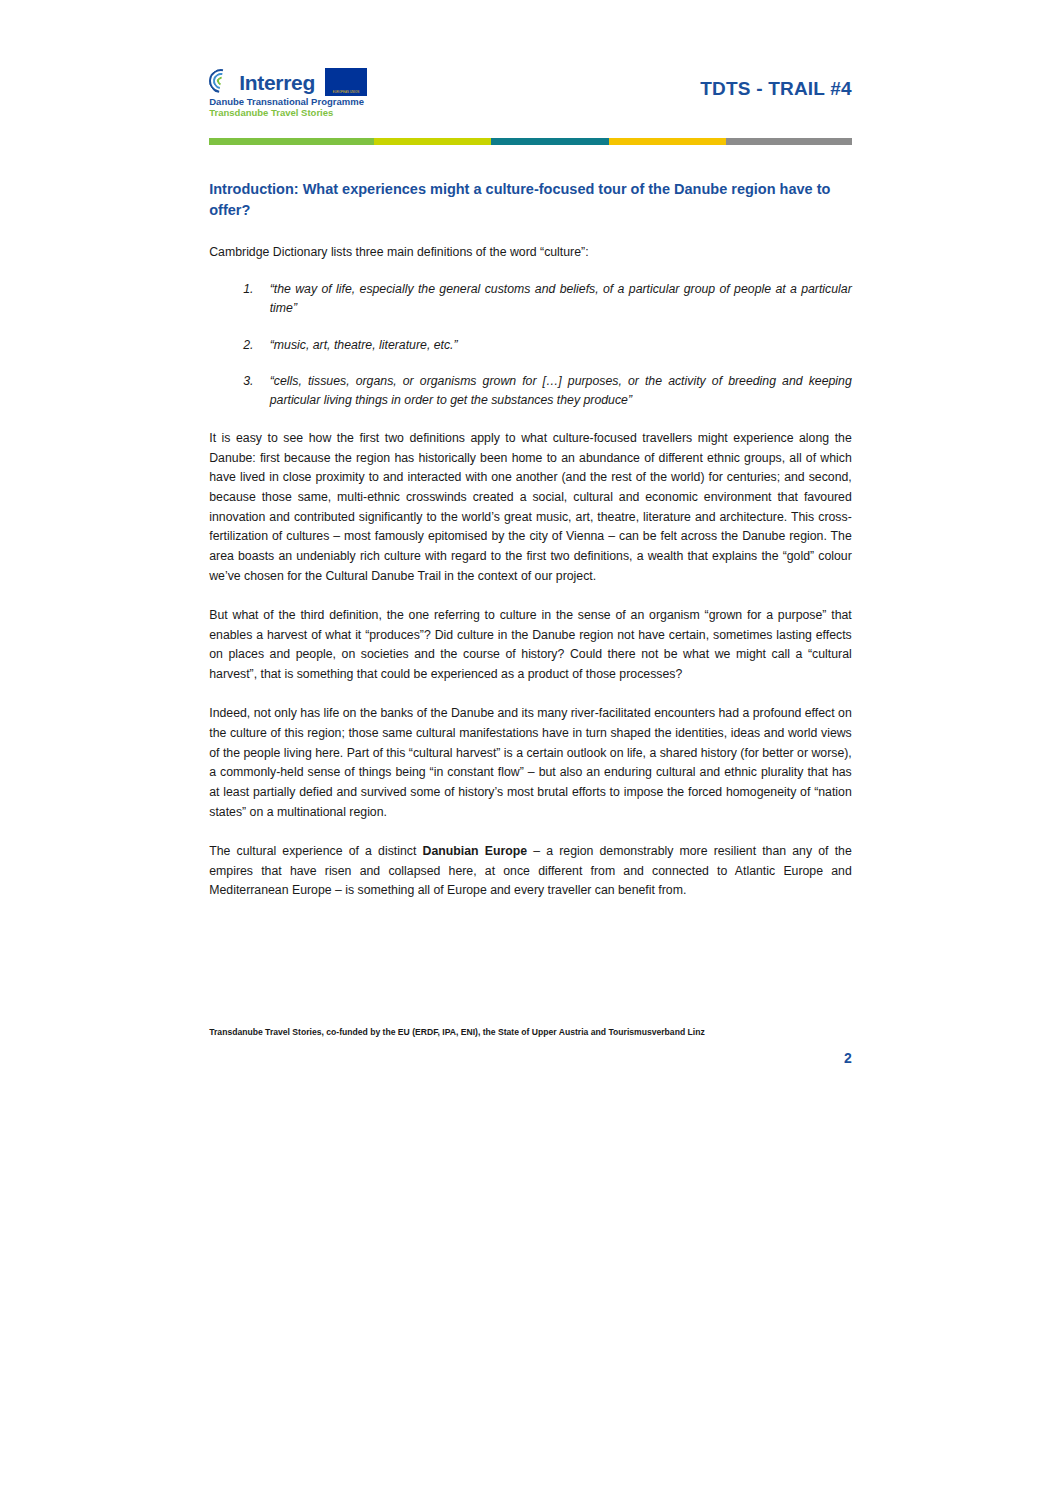Interreg
EUROPEAN UNION
Danube Transnational Programme
Transdanube Travel Stories
TDTS - TRAIL #4
Introduction: What experiences might a culture-focused tour of the Danube region have to offer?
Cambridge Dictionary lists three main definitions of the word “culture”:
“the way of life, especially the general customs and beliefs, of a particular group of people at a particular time”
“music, art, theatre, literature, etc.”
“cells, tissues, organs, or organisms grown for […] purposes, or the activity of breeding and keeping particular living things in order to get the substances they produce”
It is easy to see how the first two definitions apply to what culture-focused travellers might experience along the Danube: first because the region has historically been home to an abundance of different ethnic groups, all of which have lived in close proximity to and interacted with one another (and the rest of the world) for centuries; and second, because those same, multi-ethnic crosswinds created a social, cultural and economic environment that favoured innovation and contributed significantly to the world’s great music, art, theatre, literature and architecture. This cross-fertilization of cultures – most famously epitomised by the city of Vienna – can be felt across the Danube region. The area boasts an undeniably rich culture with regard to the first two definitions, a wealth that explains the “gold” colour we’ve chosen for the Cultural Danube Trail in the context of our project.
But what of the third definition, the one referring to culture in the sense of an organism “grown for a purpose” that enables a harvest of what it “produces”? Did culture in the Danube region not have certain, sometimes lasting effects on places and people, on societies and the course of history? Could there not be what we might call a “cultural harvest”, that is something that could be experienced as a product of those processes?
Indeed, not only has life on the banks of the Danube and its many river-facilitated encounters had a profound effect on the culture of this region; those same cultural manifestations have in turn shaped the identities, ideas and world views of the people living here. Part of this “cultural harvest” is a certain outlook on life, a shared history (for better or worse), a commonly-held sense of things being “in constant flow” – but also an enduring cultural and ethnic plurality that has at least partially defied and survived some of history’s most brutal efforts to impose the forced homogeneity of “nation states” on a multinational region.
The cultural experience of a distinct Danubian Europe – a region demonstrably more resilient than any of the empires that have risen and collapsed here, at once different from and connected to Atlantic Europe and Mediterranean Europe – is something all of Europe and every traveller can benefit from.
Transdanube Travel Stories, co-funded by the EU (ERDF, IPA, ENI), the State of Upper Austria and Tourismusverband Linz
2